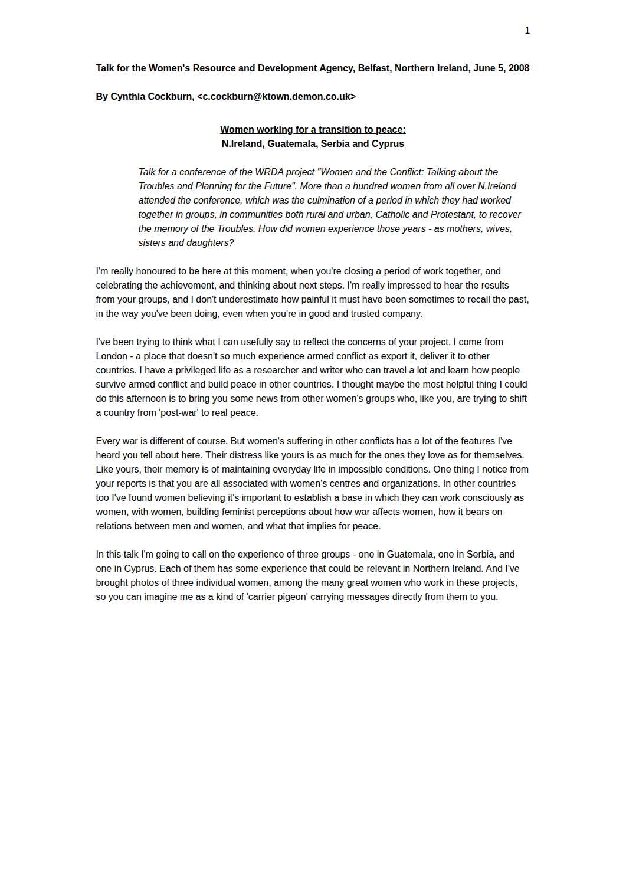1
Talk for the Women's Resource and Development Agency, Belfast, Northern Ireland, June 5, 2008
By Cynthia Cockburn, <c.cockburn@ktown.demon.co.uk>
Women working for a transition to peace:
N.Ireland, Guatemala, Serbia and Cyprus
Talk for a conference of the WRDA project "Women and the Conflict: Talking about the Troubles and Planning for the Future". More than a hundred women from all over N.Ireland attended the conference, which was the culmination of a period in which they had worked together in groups, in communities both rural and urban, Catholic and Protestant, to recover the memory of the Troubles. How did women experience those years - as mothers, wives, sisters and daughters?
I'm really honoured to be here at this moment, when you're closing a period of work together, and celebrating the achievement, and thinking about next steps. I'm really impressed to hear the results from your groups, and I don't underestimate how painful it must have been sometimes to recall the past, in the way you've been doing, even when you're in good and trusted company.
I've been trying to think what I can usefully say to reflect the concerns of your project. I come from London - a place that doesn't so much experience armed conflict as export it, deliver it to other countries. I have a privileged life as a researcher and writer who can travel a lot and learn how people survive armed conflict and build peace in other countries. I thought maybe the most helpful thing I could do this afternoon is to bring you some news from other women's groups who, like you, are trying to shift a country from 'post-war' to real peace.
Every war is different of course. But women's suffering in other conflicts has a lot of the features I've heard you tell about here. Their distress like yours is as much for the ones they love as for themselves. Like yours, their memory is of maintaining everyday life in impossible conditions. One thing I notice from your reports is that you are all associated with women's centres and organizations. In other countries too I've found women believing it's important to establish a base in which they can work consciously as women, with women, building feminist perceptions about how war affects women, how it bears on relations between men and women, and what that implies for peace.
In this talk I'm going to call on the experience of three groups - one in Guatemala, one in Serbia, and one in Cyprus. Each of them has some experience that could be relevant in Northern Ireland. And I've brought photos of three individual women, among the many great women who work in these projects, so you can imagine me as a kind of 'carrier pigeon' carrying messages directly from them to you.